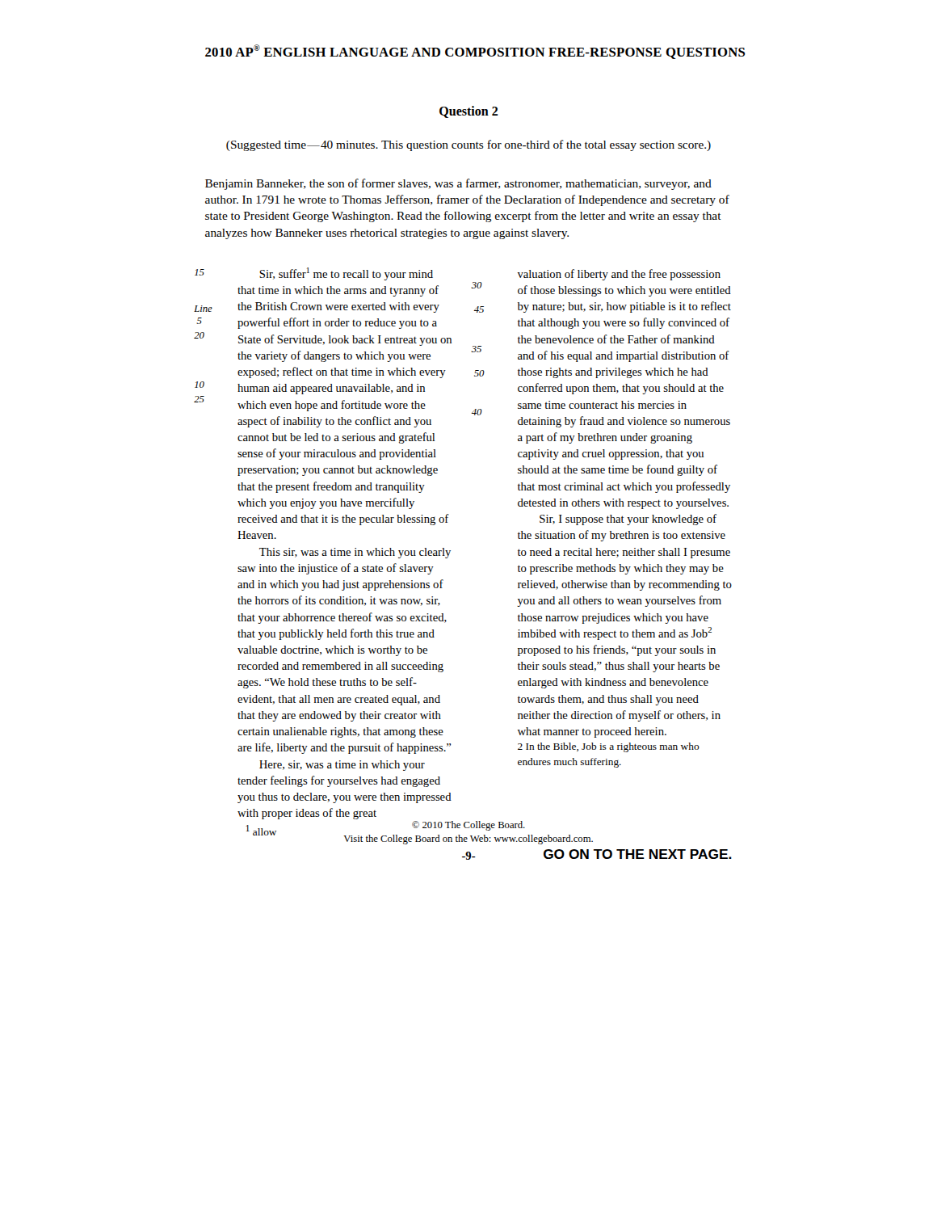2010 AP® ENGLISH LANGUAGE AND COMPOSITION FREE-RESPONSE QUESTIONS
Question 2
(Suggested time — 40 minutes. This question counts for one-third of the total essay section score.)
Benjamin Banneker, the son of former slaves, was a farmer, astronomer, mathematician, surveyor, and author. In 1791 he wrote to Thomas Jefferson, framer of the Declaration of Independence and secretary of state to President George Washington. Read the following excerpt from the letter and write an essay that analyzes how Banneker uses rhetorical strategies to argue against slavery.
Sir, suffer1 me to recall to your mind that time in which the arms and tyranny of the British Crown were exerted with every powerful effort in order to reduce Lineyou to a State of Servitude, look back I entreat you on 5the variety of dangers to which you were exposed; reflect on that time in which every human aid appeared unavailable, and in which even hope and fortitude wore the aspect of inability to the conflict and you cannot but be led to a serious and grateful 10sense of your miraculous and providential preservation; you cannot but acknowledge that the present freedom and tranquility which you enjoy you have mercifully received and that it is the pecular blessing of Heaven.
15 This sir, was a time in which you clearly saw into the injustice of a state of slavery and in which you had just apprehensions of the horrors of its condition, it was now, sir, that your abhorrence thereof was so excited, that you publickly held forth this true and 20valuable doctrine, which is worthy to be recorded and remembered in all succeeding ages. “We hold these truths to be self-evident, that all men are created equal, and that they are endowed by their creator with certain unalienable rights, that among these are life, 25liberty and the pursuit of happiness.”
Here, sir, was a time in which your tender feelings for yourselves had engaged you thus to declare, you were then impressed with proper ideas of the great
1 allow
valuation of liberty and the free possession of those 30blessings to which you were entitled by nature; but, sir, how pitiable is it to reflect that although you were so fully convinced of the benevolence of the Father of mankind and of his equal and impartial distribution of those rights and privileges which he had conferred 35upon them, that you should at the same time counteract his mercies in detaining by fraud and violence so numerous a part of my brethren under groaning captivity and cruel oppression, that you should at the same time be found guilty of that most 40criminal act which you professedly detested in others with respect to yourselves.
Sir, I suppose that your knowledge of the situation of my brethren is too extensive to need a recital here; neither shall I presume to prescribe methods by 45which they may be relieved, otherwise than by recommending to you and all others to wean yourselves from those narrow prejudices which you have imbibed with respect to them and as Job2 proposed to his friends, “put your souls in their souls 50stead,” thus shall your hearts be enlarged with kindness and benevolence towards them, and thus shall you need neither the direction of myself or others, in what manner to proceed herein.
2 In the Bible, Job is a righteous man who endures much suffering.
© 2010 The College Board.
Visit the College Board on the Web: www.collegeboard.com.
-9-
GO ON TO THE NEXT PAGE.